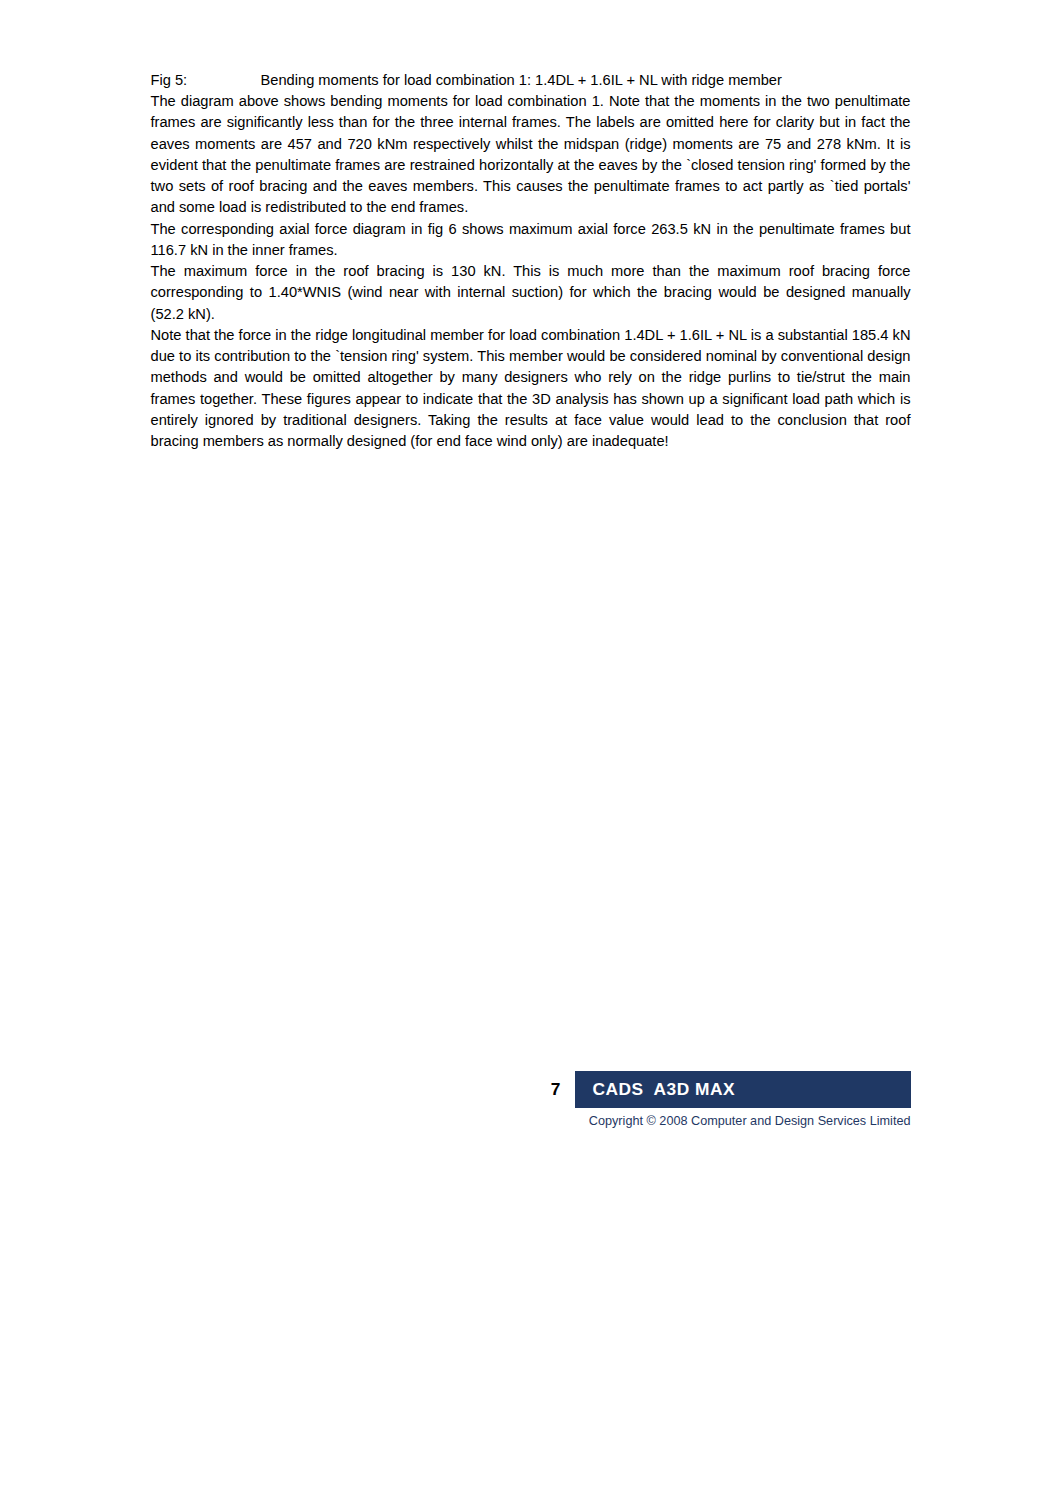Fig 5: Bending moments for load combination 1: 1.4DL + 1.6IL + NL with ridge member
The diagram above shows bending moments for load combination 1. Note that the moments in the two penultimate frames are significantly less than for the three internal frames. The labels are omitted here for clarity but in fact the eaves moments are 457 and 720 kNm respectively whilst the midspan (ridge) moments are 75 and 278 kNm. It is evident that the penultimate frames are restrained horizontally at the eaves by the `closed tension ring' formed by the two sets of roof bracing and the eaves members. This causes the penultimate frames to act partly as `tied portals' and some load is redistributed to the end frames.
The corresponding axial force diagram in fig 6 shows maximum axial force 263.5 kN in the penultimate frames but 116.7 kN in the inner frames.
The maximum force in the roof bracing is 130 kN. This is much more than the maximum roof bracing force corresponding to 1.40*WNIS (wind near with internal suction) for which the bracing would be designed manually (52.2 kN).
Note that the force in the ridge longitudinal member for load combination 1.4DL + 1.6IL + NL is a substantial 185.4 kN due to its contribution to the `tension ring' system. This member would be considered nominal by conventional design methods and would be omitted altogether by many designers who rely on the ridge purlins to tie/strut the main frames together. These figures appear to indicate that the 3D analysis has shown up a significant load path which is entirely ignored by traditional designers. Taking the results at face value would lead to the conclusion that roof bracing members as normally designed (for end face wind only) are inadequate!
7
CADS A3D MAX
Copyright © 2008 Computer and Design Services Limited